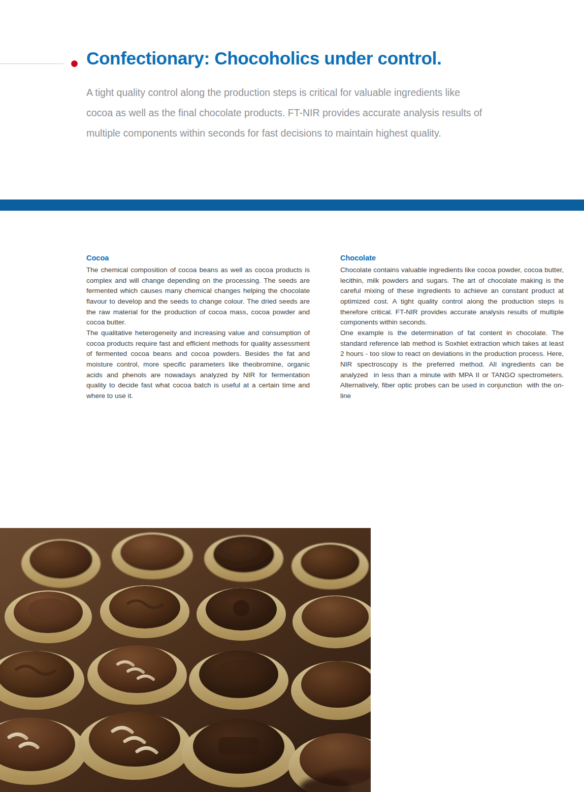Confectionary: Chocoholics under control.
A tight quality control along the production steps is critical for valuable ingredients like cocoa as well as the final chocolate products. FT-NIR provides accurate analysis results of multiple components within seconds for fast decisions to maintain highest quality.
Cocoa
The chemical composition of cocoa beans as well as cocoa products is complex and will change depending on the processing. The seeds are fermented which causes many chemical changes helping the chocolate flavour to develop and the seeds to change colour. The dried seeds are the raw material for the production of cocoa mass, cocoa powder and cocoa butter.
The qualitative heterogeneity and increasing value and consumption of cocoa products require fast and efficient methods for quality assessment of fermented cocoa beans and cocoa powders. Besides the fat and moisture control, more specific parameters like theobromine, organic acids and phenols are nowadays analyzed by NIR for fermentation quality to decide fast what cocoa batch is useful at a certain time and where to use it.
Chocolate
Chocolate contains valuable ingredients like cocoa powder, cocoa butter, lecithin, milk powders and sugars. The art of chocolate making is the careful mixing of these ingredients to achieve an constant product at optimized cost. A tight quality control along the production steps is therefore critical. FT-NIR provides accurate analysis results of multiple components within seconds.
One example is the determination of fat content in chocolate. The standard reference lab method is Soxhlet extraction which takes at least 2 hours - too slow to react on deviations in the production process. Here, NIR spectroscopy is the preferred method. All ingredients can be analyzed in less than a minute with MPA II or TANGO spectrometers. Alternatively, fiber optic probes can be used in conjunction with the on-line